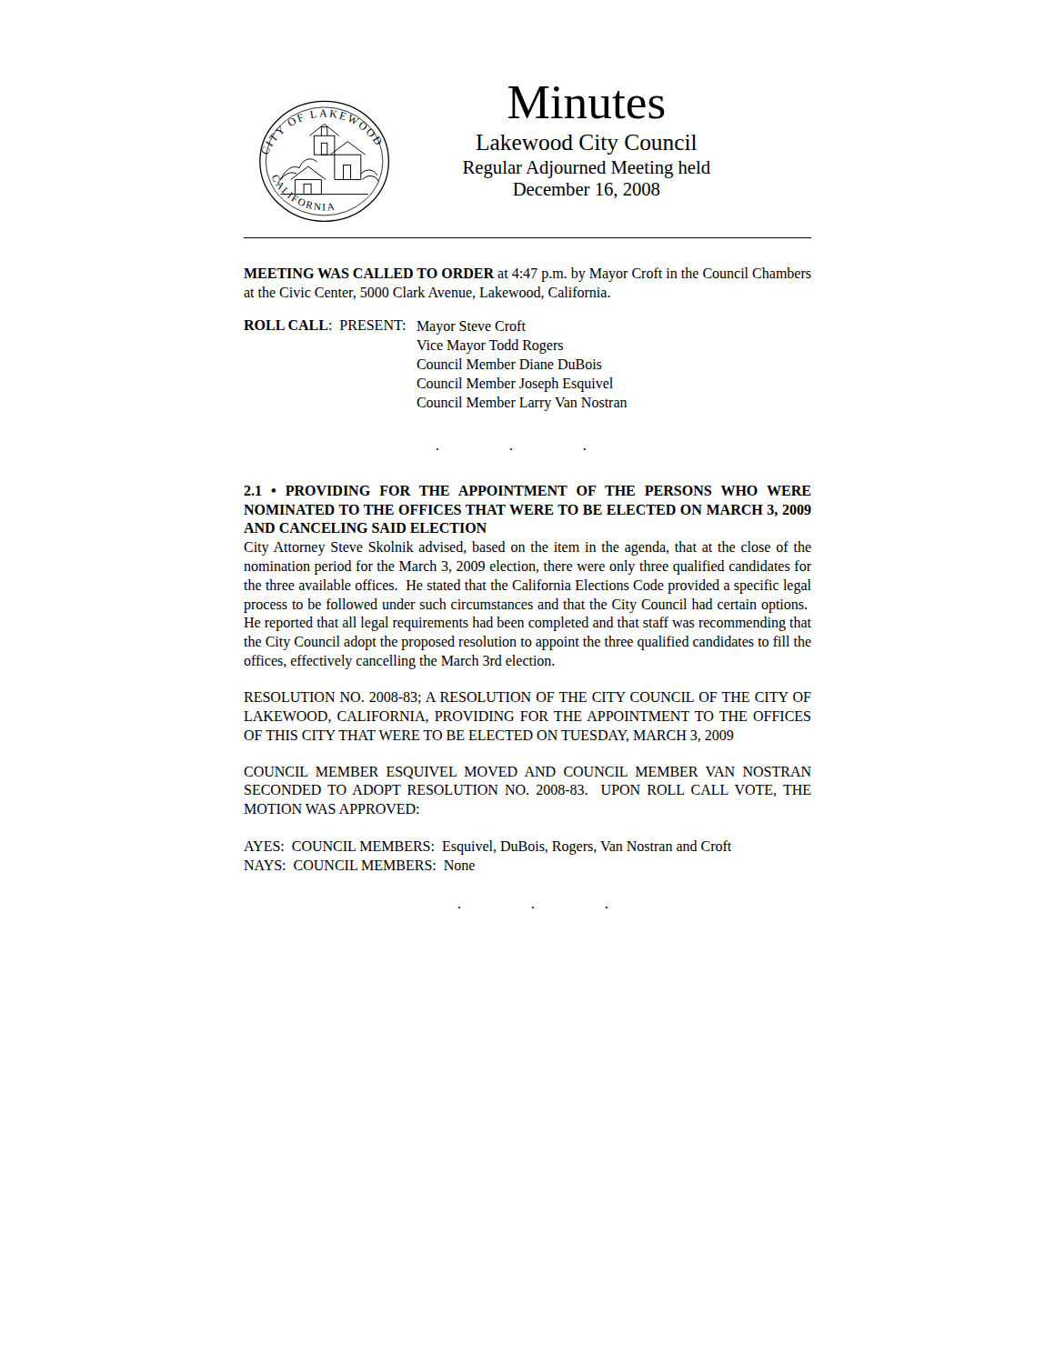CITY OF LAKEWOOD CALIFORNIA
Minutes
Lakewood City Council
Regular Adjourned Meeting held
December 16, 2008
MEETING WAS CALLED TO ORDER at 4:47 p.m. by Mayor Croft in the Council Chambers at the Civic Center, 5000 Clark Avenue, Lakewood, California.
| ROLL CALL : PRESENT: | Mayor Steve Croft Vice Mayor Todd Rogers Council Member Diane DuBois Council Member Joseph Esquivel Council Member Larry Van Nostran |
. . .
2.1 • PROVIDING FOR THE APPOINTMENT OF THE PERSONS WHO WERE NOMINATED TO THE OFFICES THAT WERE TO BE ELECTED ON MARCH 3, 2009 AND CANCELING SAID ELECTION
City Attorney Steve Skolnik advised, based on the item in the agenda, that at the close of the nomination period for the March 3, 2009 election, there were only three qualified candidates for the three available offices. He stated that the California Elections Code provided a specific legal process to be followed under such circumstances and that the City Council had certain options. He reported that all legal requirements had been completed and that staff was recommending that the City Council adopt the proposed resolution to appoint the three qualified candidates to fill the offices, effectively cancelling the March 3rd election.
RESOLUTION NO. 2008-83; A RESOLUTION OF THE CITY COUNCIL OF THE CITY OF LAKEWOOD, CALIFORNIA, PROVIDING FOR THE APPOINTMENT TO THE OFFICES OF THIS CITY THAT WERE TO BE ELECTED ON TUESDAY, MARCH 3, 2009
COUNCIL MEMBER ESQUIVEL MOVED AND COUNCIL MEMBER VAN NOSTRAN SECONDED TO ADOPT RESOLUTION NO. 2008-83. UPON ROLL CALL VOTE, THE MOTION WAS APPROVED:
AYES: COUNCIL MEMBERS: Esquivel, DuBois, Rogers, Van Nostran and Croft
NAYS: COUNCIL MEMBERS: None
. . .